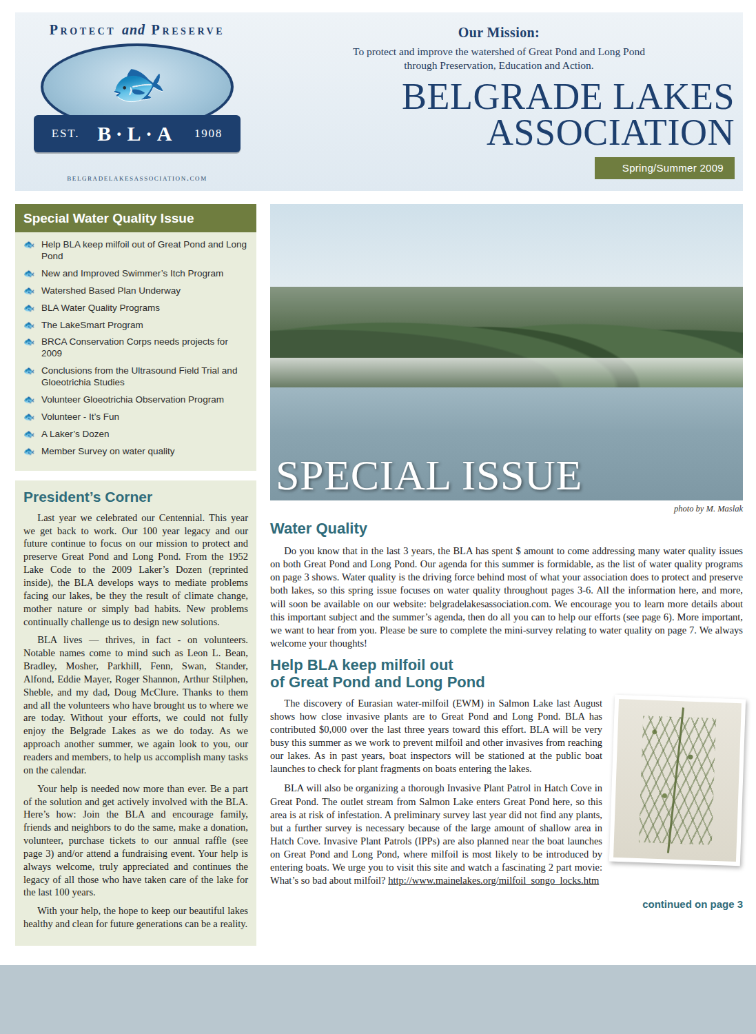Protect and Preserve
🐟
EST. B·L·A 1908
belgradelakesassociation.com
Our Mission:
To protect and improve the watershed of Great Pond and Long Pond
through Preservation, Education and Action.
Belgrade Lakes
Association
Spring/Summer 2009
Special Water Quality Issue
Help BLA keep milfoil out of Great Pond and Long Pond
New and Improved Swimmer’s Itch Program
Watershed Based Plan Underway
BLA Water Quality Programs
The LakeSmart Program
BRCA Conservation Corps needs projects for 2009
Conclusions from the Ultrasound Field Trial and Gloeotrichia Studies
Volunteer Gloeotrichia Observation Program
Volunteer - It’s Fun
A Laker’s Dozen
Member Survey on water quality
President’s Corner
Last year we celebrated our Centennial. This year we get back to work. Our 100 year legacy and our future continue to focus on our mission to protect and preserve Great Pond and Long Pond. From the 1952 Lake Code to the 2009 Laker’s Dozen (reprinted inside), the BLA develops ways to mediate problems facing our lakes, be they the result of climate change, mother nature or simply bad habits. New problems continually challenge us to design new solutions.
BLA lives — thrives, in fact - on volunteers. Notable names come to mind such as Leon L. Bean, Bradley, Mosher, Parkhill, Fenn, Swan, Stander, Alfond, Eddie Mayer, Roger Shannon, Arthur Stilphen, Sheble, and my dad, Doug McClure. Thanks to them and all the volunteers who have brought us to where we are today. Without your efforts, we could not fully enjoy the Belgrade Lakes as we do today. As we approach another summer, we again look to you, our readers and members, to help us accomplish many tasks on the calendar.
Your help is needed now more than ever. Be a part of the solution and get actively involved with the BLA. Here’s how: Join the BLA and encourage family, friends and neighbors to do the same, make a donation, volunteer, purchase tickets to our annual raffle (see page 3) and/or attend a fundraising event. Your help is always welcome, truly appreciated and continues the legacy of all those who have taken care of the lake for the last 100 years.
With your help, the hope to keep our beautiful lakes healthy and clean for future generations can be a reality.
SPECIAL ISSUE
photo by M. Maslak
Water Quality
Do you know that in the last 3 years, the BLA has spent $ amount to come addressing many water quality issues on both Great Pond and Long Pond. Our agenda for this summer is formidable, as the list of water quality programs on page 3 shows. Water quality is the driving force behind most of what your association does to protect and preserve both lakes, so this spring issue focuses on water quality throughout pages 3-6. All the information here, and more, will soon be available on our website: belgradelakesassociation.com. We encourage you to learn more details about this important subject and the summer’s agenda, then do all you can to help our efforts (see page 6). More important, we want to hear from you. Please be sure to complete the mini-survey relating to water quality on page 7. We always welcome your thoughts!
Help BLA keep milfoil out
of Great Pond and Long Pond
The discovery of Eurasian water-milfoil (EWM) in Salmon Lake last August shows how close invasive plants are to Great Pond and Long Pond. BLA has contributed $0,000 over the last three years toward this effort. BLA will be very busy this summer as we work to prevent milfoil and other invasives from reaching our lakes. As in past years, boat inspectors will be stationed at the public boat launches to check for plant fragments on boats entering the lakes.
BLA will also be organizing a thorough Invasive Plant Patrol in Hatch Cove in Great Pond. The outlet stream from Salmon Lake enters Great Pond here, so this area is at risk of infestation. A preliminary survey last year did not find any plants, but a further survey is necessary because of the large amount of shallow area in Hatch Cove. Invasive Plant Patrols (IPPs) are also planned near the boat launches on Great Pond and Long Pond, where milfoil is most likely to be introduced by entering boats. We urge you to visit this site and watch a fascinating 2 part movie: What’s so bad about milfoil? http://www.mainelakes.org/milfoil_songo_locks.htm
continued on page 3